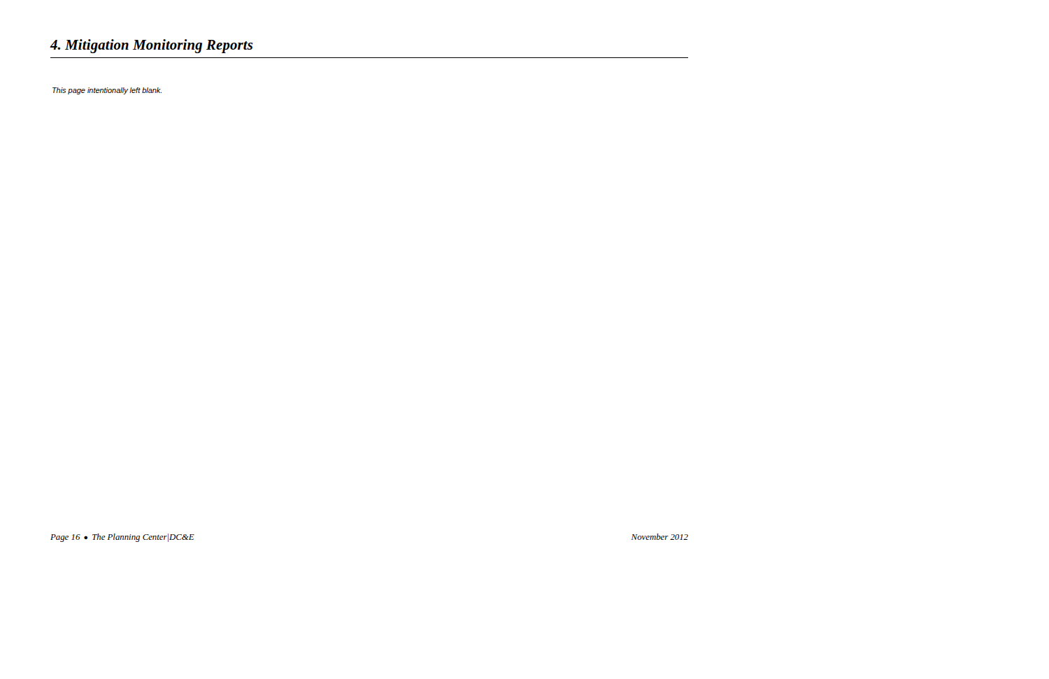4. Mitigation Monitoring Reports
This page intentionally left blank.
Page 16 ● The Planning Center|DC&E November 2012